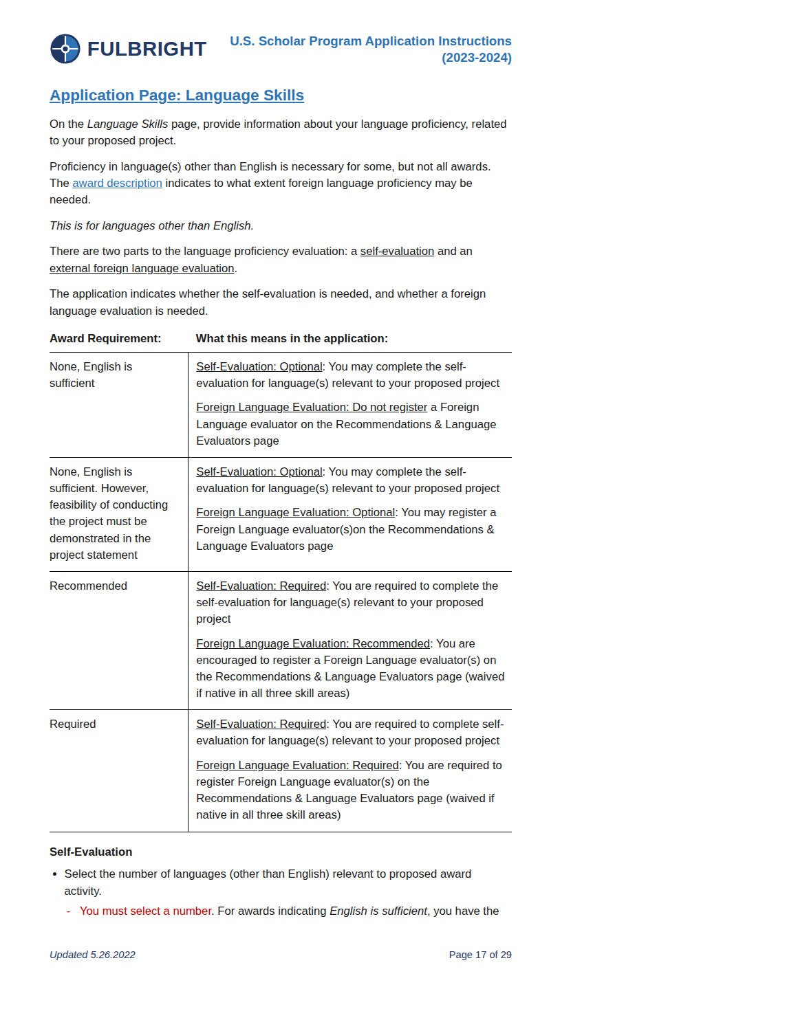FULBRIGHT
U.S. Scholar Program Application Instructions
(2023-2024)
Application Page: Language Skills
On the Language Skills page, provide information about your language proficiency, related to your proposed project.
Proficiency in language(s) other than English is necessary for some, but not all awards. The award description indicates to what extent foreign language proficiency may be needed.
This is for languages other than English.
There are two parts to the language proficiency evaluation: a self-evaluation and an external foreign language evaluation.
The application indicates whether the self-evaluation is needed, and whether a foreign language evaluation is needed.
| Award Requirement: | What this means in the application: |
| --- | --- |
| None, English is sufficient | Self-Evaluation: Optional : You may complete the self-evaluation for language(s) relevant to your proposed project Foreign Language Evaluation: Do not register a Foreign Language evaluator on the Recommendations & Language Evaluators page |
| None, English is sufficient. However, feasibility of conducting the project must be demonstrated in the project statement | Self-Evaluation: Optional : You may complete the self-evaluation for language(s) relevant to your proposed project Foreign Language Evaluation: Optional : You may register a Foreign Language evaluator(s)on the Recommendations & Language Evaluators page |
| Recommended | Self-Evaluation: Required : You are required to complete the self-evaluation for language(s) relevant to your proposed project Foreign Language Evaluation: Recommended : You are encouraged to register a Foreign Language evaluator(s) on the Recommendations & Language Evaluators page (waived if native in all three skill areas) |
| Required | Self-Evaluation: Required : You are required to complete self-evaluation for language(s) relevant to your proposed project Foreign Language Evaluation: Required : You are required to register Foreign Language evaluator(s) on the Recommendations & Language Evaluators page (waived if native in all three skill areas) |
Self-Evaluation
Select the number of languages (other than English) relevant to proposed award activity.
You must select a number. For awards indicating English is sufficient, you have the
Updated 5.26.2022
Page 17 of 29